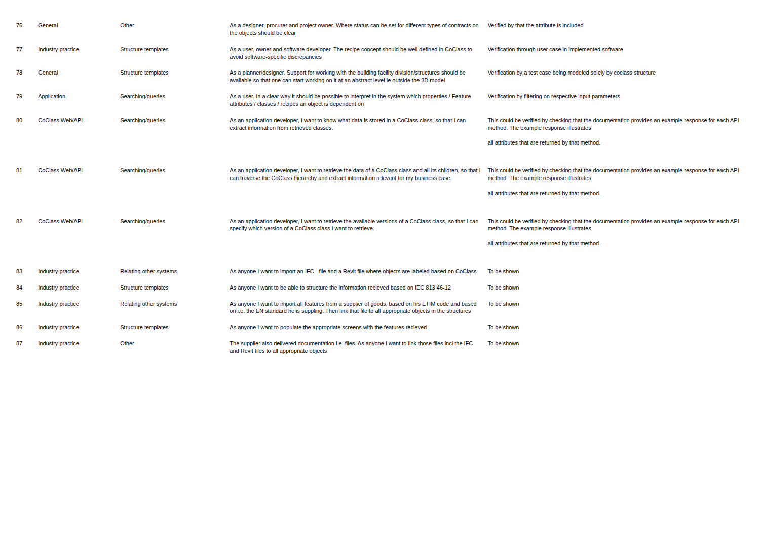| 76 | General | Other | As a designer, procurer and project owner. Where status can be set for different types of contracts on the objects should be clear | Verified by that the attribute is included |
| 77 | Industry practice | Structure templates | As a user, owner and software developer. The recipe concept should be well defined in CoClass to avoid software-specific discrepancies | Verification through user case in implemented software |
| 78 | General | Structure templates | As a planner/designer. Support for working with the building facility division/structures should be available so that one can start working on it at an abstract level ie outside the 3D model | Verification by a test case being modeled solely by coclass structure |
| 79 | Application | Searching/queries | As a user. In a clear way it should be possible to interpret in the system which properties / Feature attributes / classes / recipes an object is dependent on | Verification by filtering on respective input parameters |
| 80 | CoClass Web/API | Searching/queries | As an application developer, I want to know what data is stored in a CoClass class, so that I can extract information from retrieved classes. | This could be verified by checking that the documentation provides an example response for each API method. The example response illustrates all attributes that are returned by that method. |
| 81 | CoClass Web/API | Searching/queries | As an application developer, I want to retrieve the data of a CoClass class and all its children, so that I can traverse the CoClass hierarchy and extract information relevant for my business case. | This could be verified by checking that the documentation provides an example response for each API method. The example response illustrates all attributes that are returned by that method. |
| 82 | CoClass Web/API | Searching/queries | As an application developer, I want to retrieve the available versions of a CoClass class, so that I can specify which version of a CoClass class I want to retrieve. | This could be verified by checking that the documentation provides an example response for each API method. The example response illustrates all attributes that are returned by that method. |
| 83 | Industry practice | Relating other systems | As anyone I want to import an IFC - file and a Revit file where objects are labeled based on CoClass | To be shown |
| 84 | Industry practice | Structure templates | As anyone I want to be able to structure the information recieved based on IEC 813 46-12 | To be shown |
| 85 | Industry practice | Relating other systems | As anyone I want to import all features from a supplier of goods, based on his ETIM code and based on i.e. the EN standard he is suppling. Then link that file to all appropriate objects in the structures | To be shown |
| 86 | Industry practice | Structure templates | As anyone I want to populate the appropriate screens with the features recieved | To be shown |
| 87 | Industry practice | Other | The supplier also delivered documentation i.e. files. As anyone I want to link those files incl the IFC and Revit files to all appropriate objects | To be shown |